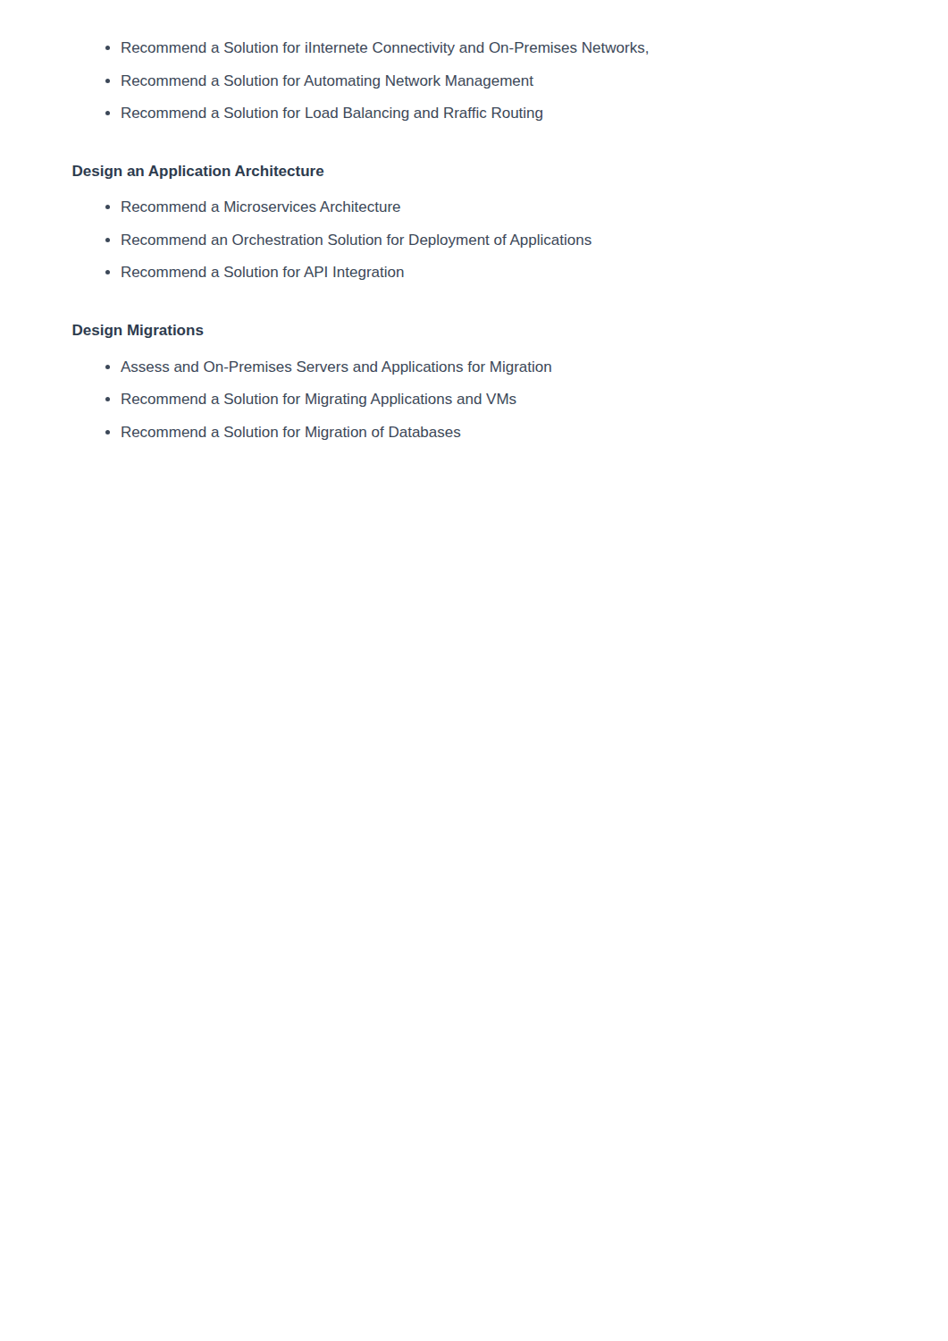Recommend a Solution for iInternete Connectivity and On-Premises Networks,
Recommend a Solution for Automating Network Management
Recommend a Solution for Load Balancing and Rraffic Routing
Design an Application Architecture
Recommend a Microservices Architecture
Recommend an Orchestration Solution for Deployment of Applications
Recommend a Solution for API Integration
Design Migrations
Assess and On-Premises Servers and Applications for Migration
Recommend a Solution for Migrating Applications and VMs
Recommend a Solution for Migration of Databases